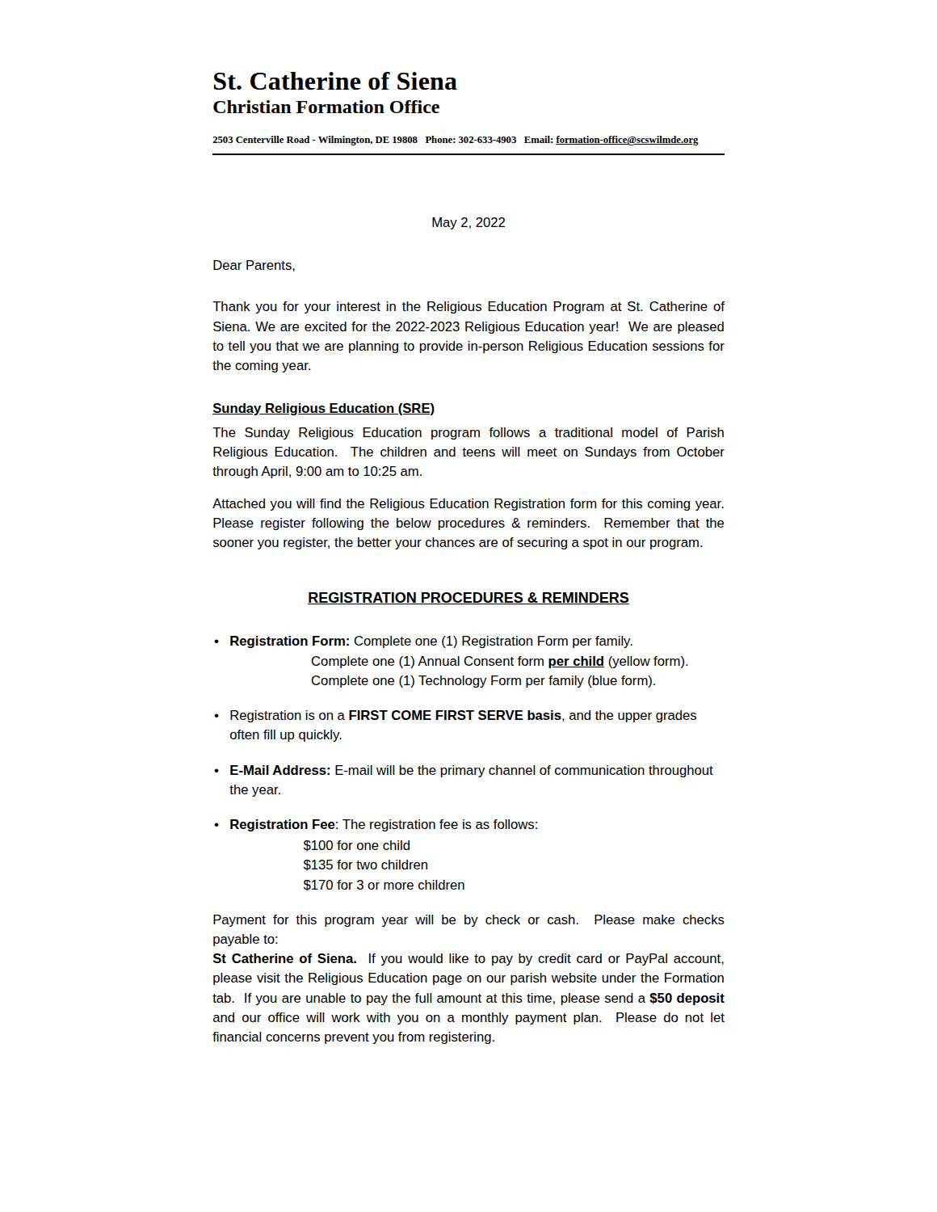St. Catherine of Siena
Christian Formation Office
2503 Centerville Road - Wilmington, DE 19808 Phone: 302-633-4903 Email: formation-office@scswilmde.org
May 2, 2022
Dear Parents,
Thank you for your interest in the Religious Education Program at St. Catherine of Siena. We are excited for the 2022-2023 Religious Education year! We are pleased to tell you that we are planning to provide in-person Religious Education sessions for the coming year.
Sunday Religious Education (SRE)
The Sunday Religious Education program follows a traditional model of Parish Religious Education. The children and teens will meet on Sundays from October through April, 9:00 am to 10:25 am.
Attached you will find the Religious Education Registration form for this coming year. Please register following the below procedures & reminders. Remember that the sooner you register, the better your chances are of securing a spot in our program.
REGISTRATION PROCEDURES & REMINDERS
Registration Form: Complete one (1) Registration Form per family.
Complete one (1) Annual Consent form per child (yellow form).
Complete one (1) Technology Form per family (blue form).
Registration is on a FIRST COME FIRST SERVE basis, and the upper grades often fill up quickly.
E-Mail Address: E-mail will be the primary channel of communication throughout the year.
Registration Fee: The registration fee is as follows:
$100 for one child
$135 for two children
$170 for 3 or more children
Payment for this program year will be by check or cash. Please make checks payable to:
St Catherine of Siena. If you would like to pay by credit card or PayPal account, please visit the Religious Education page on our parish website under the Formation tab. If you are unable to pay the full amount at this time, please send a $50 deposit and our office will work with you on a monthly payment plan. Please do not let financial concerns prevent you from registering.